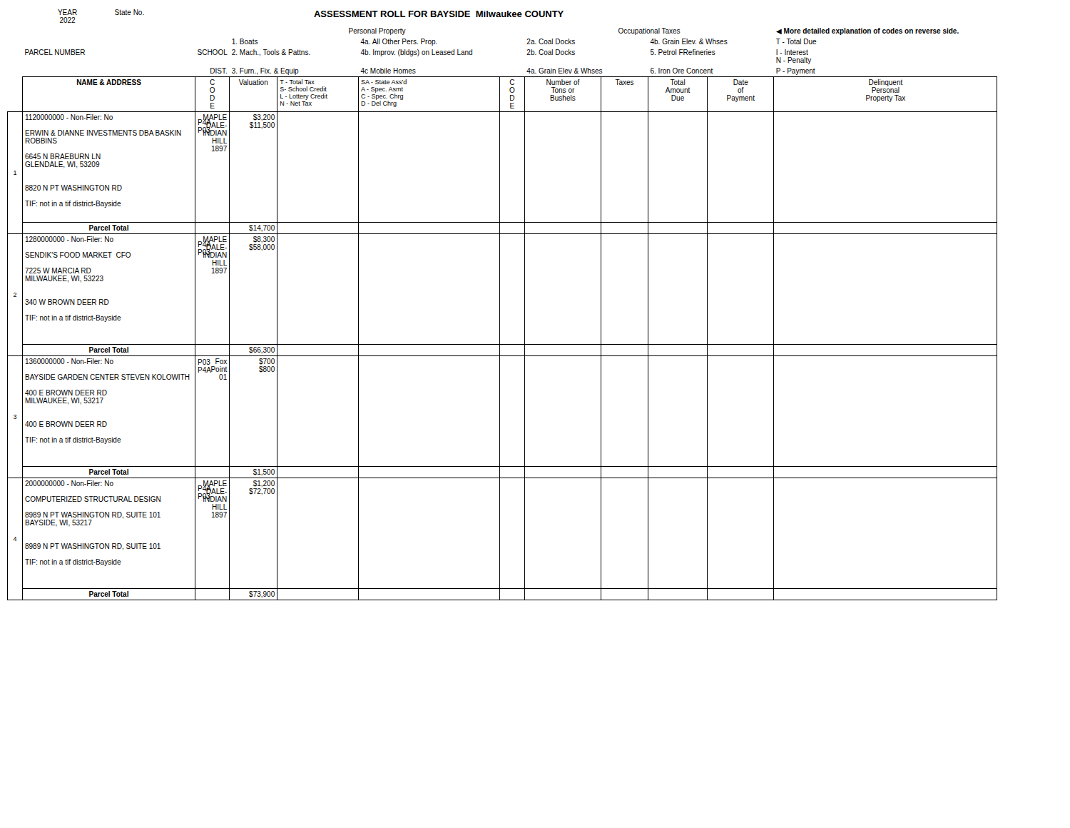| | YEAR 2022 | State No. | | ASSESSMENT ROLL FOR BAYSIDE Milwaukee COUNTY | | |
| | | | | Personal Property | Occupational Taxes | ◀ More detailed explanation of codes on reverse side. |
| | | | | 1. Boats | 4a. All Other Pers. Prop. | 2a. Coal Docks | 4b. Grain Elev. & Whses | T - Total Due | |
| | PARCEL NUMBER | SCHOOL | 2. Mach., Tools & Pattns. | 4b. Improv. (bldgs) on Leased Land | 2b. Coal Docks | 5. Petrol FRefineries | I - Interest N - Penalty | |
| | | | DIST. | 3. Furn., Fix. & Equip | 4c Mobile Homes | 4a. Grain Elev & Whses | 6. Iron Ore Concent | P - Payment | |
| | NAME & ADDRESS | C O D E | Valuation | T - Total Tax S- School Credit L - Lottery Credit N - Net Tax | SA - State Ass'd A - Spec. Asmt C - Spec. Chrg D - Del Chrg | C O D E | Number of Tons or Bushels | Taxes | Total Amount Due | Date of Payment | Delinquent Personal Property Tax | | | |
| 1 | 1120000000 - Non-Filer: No ERWIN & DIANNE INVESTMENTS DBA BASKIN ROBBINS 6645 N BRAEBURN LN GLENDALE, WI, 53209 8820 N PT WASHINGTON RD TIF: not in a tif district-Bayside | MAPLE DALE-INDIAN HILL 1897 P4A P03 | $3,200 $11,500 | | | | | | | | | | | |
| Parcel Total | | $14,700 | | | | | | | | | | | |
| 2 | 1280000000 - Non-Filer: No SENDIK'S FOOD MARKET CFO 7225 W MARCIA RD MILWAUKEE, WI, 53223 340 W BROWN DEER RD TIF: not in a tif district-Bayside | MAPLE DALE-INDIAN HILL 1897 P4A P03 | $8,300 $58,000 | | | | | | | | | | | |
| Parcel Total | | $66,300 | | | | | | | | | | | |
| 3 | 1360000000 - Non-Filer: No BAYSIDE GARDEN CENTER STEVEN KOLOWITH 400 E BROWN DEER RD MILWAUKEE, WI, 53217 400 E BROWN DEER RD TIF: not in a tif district-Bayside | Fox Point 01 P03 P4A | $700 $800 | | | | | | | | | | | |
| Parcel Total | | $1,500 | | | | | | | | | | | |
| 4 | 2000000000 - Non-Filer: No COMPUTERIZED STRUCTURAL DESIGN 8989 N PT WASHINGTON RD, SUITE 101 BAYSIDE, WI, 53217 8989 N PT WASHINGTON RD, SUITE 101 TIF: not in a tif district-Bayside | MAPLE DALE-INDIAN HILL 1897 P4A P03 | $1,200 $72,700 | | | | | | | | | | | |
| Parcel Total | | $73,900 | | | | | | | | | | | |